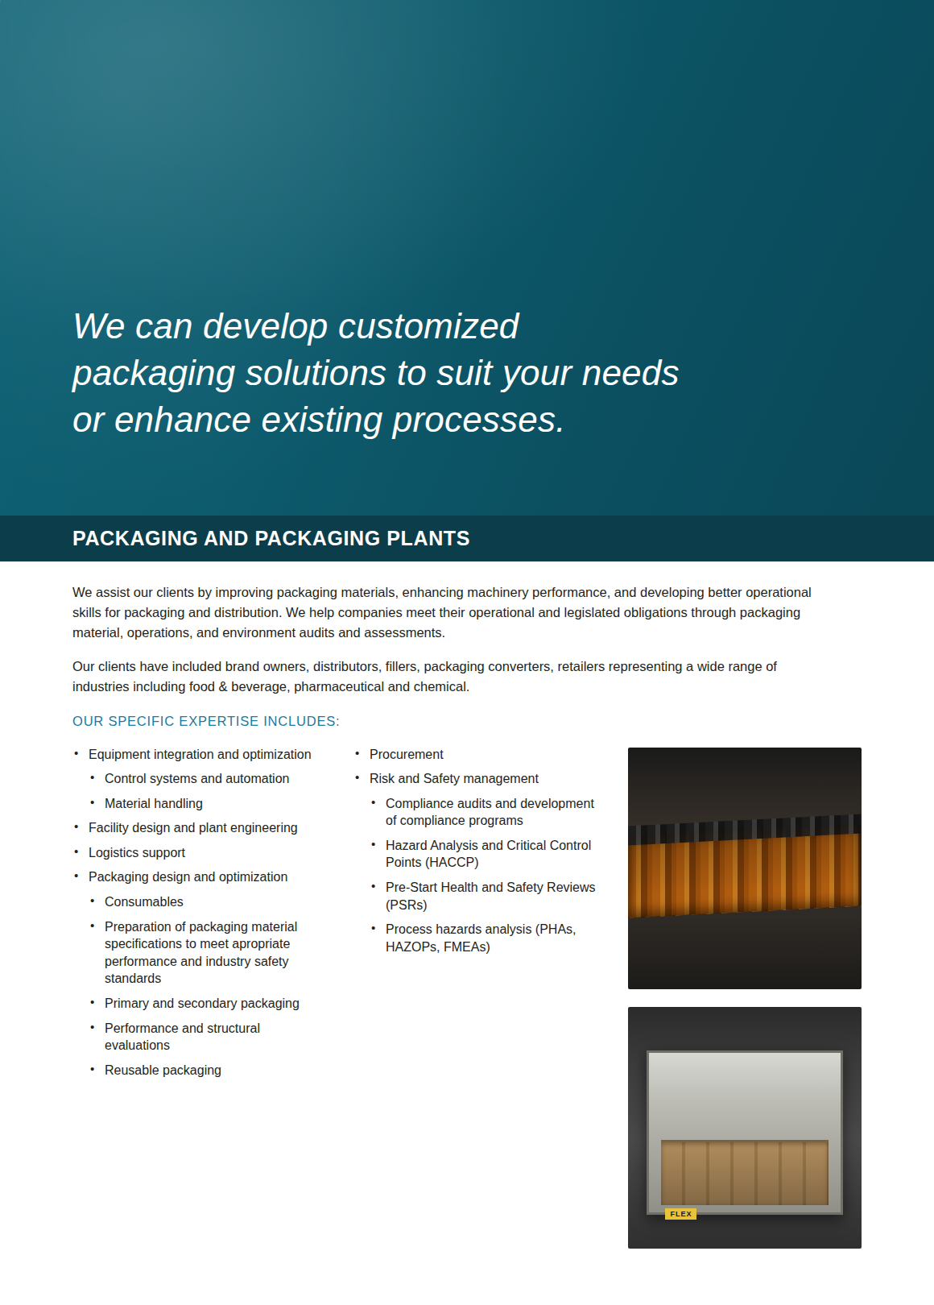We can develop customized
packaging solutions to suit your needs
or enhance existing processes.
Packaging and Packaging Plants
We assist our clients by improving packaging materials, enhancing machinery performance, and developing better operational skills for packaging and distribution. We help companies meet their operational and legislated obligations through packaging material, operations, and environment audits and assessments.
Our clients have included brand owners, distributors, fillers, packaging converters, retailers representing a wide range of industries including food & beverage, pharmaceutical and chemical.
Our specific expertise includes:
Equipment integration and optimization
Control systems and automation
Material handling
Facility design and plant engineering
Logistics support
Packaging design and optimization
Consumables
Preparation of packaging material specifications to meet apropriate performance and industry safety standards
Primary and secondary packaging
Performance and structural evaluations
Reusable packaging
Procurement
Risk and Safety management
Compliance audits and development of compliance programs
Hazard Analysis and Critical Control Points (HACCP)
Pre-Start Health and Safety Reviews (PSRs)
Process hazards analysis (PHAs, HAZOPs, FMEAs)
FLEX